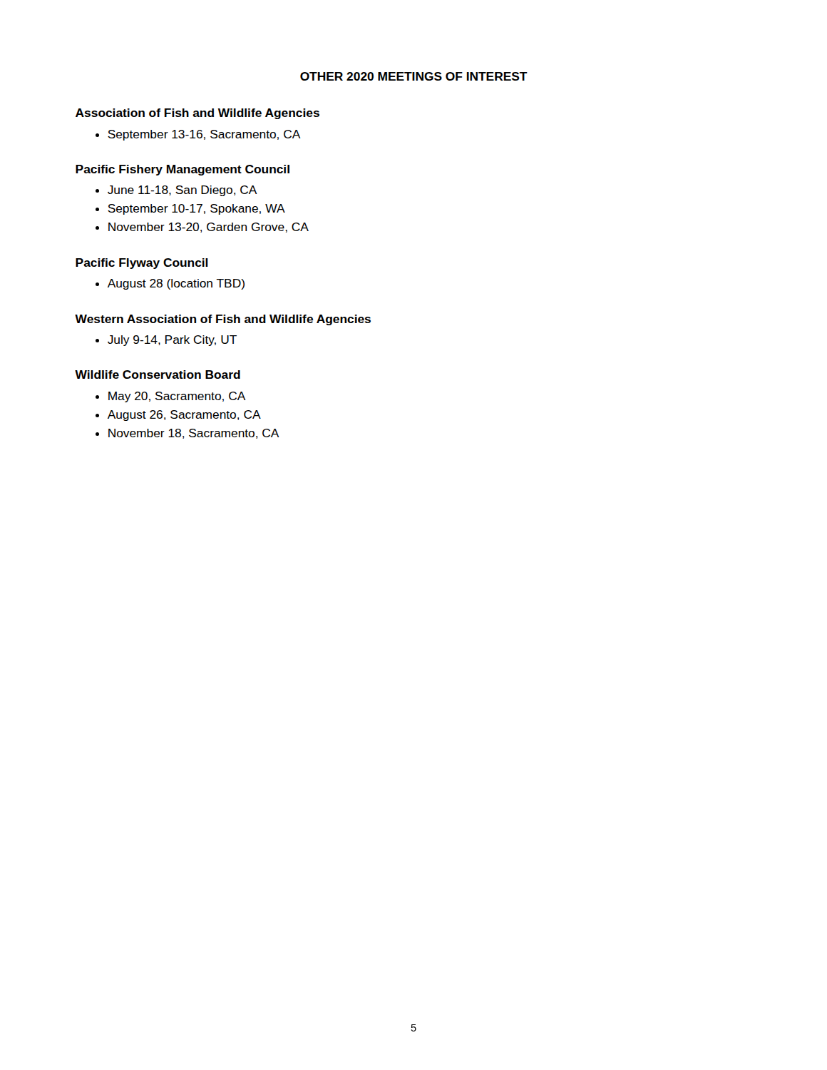OTHER 2020 MEETINGS OF INTEREST
Association of Fish and Wildlife Agencies
September 13-16, Sacramento, CA
Pacific Fishery Management Council
June 11-18, San Diego, CA
September 10-17, Spokane, WA
November 13-20, Garden Grove, CA
Pacific Flyway Council
August 28 (location TBD)
Western Association of Fish and Wildlife Agencies
July 9-14, Park City, UT
Wildlife Conservation Board
May 20, Sacramento, CA
August 26, Sacramento, CA
November 18, Sacramento, CA
5